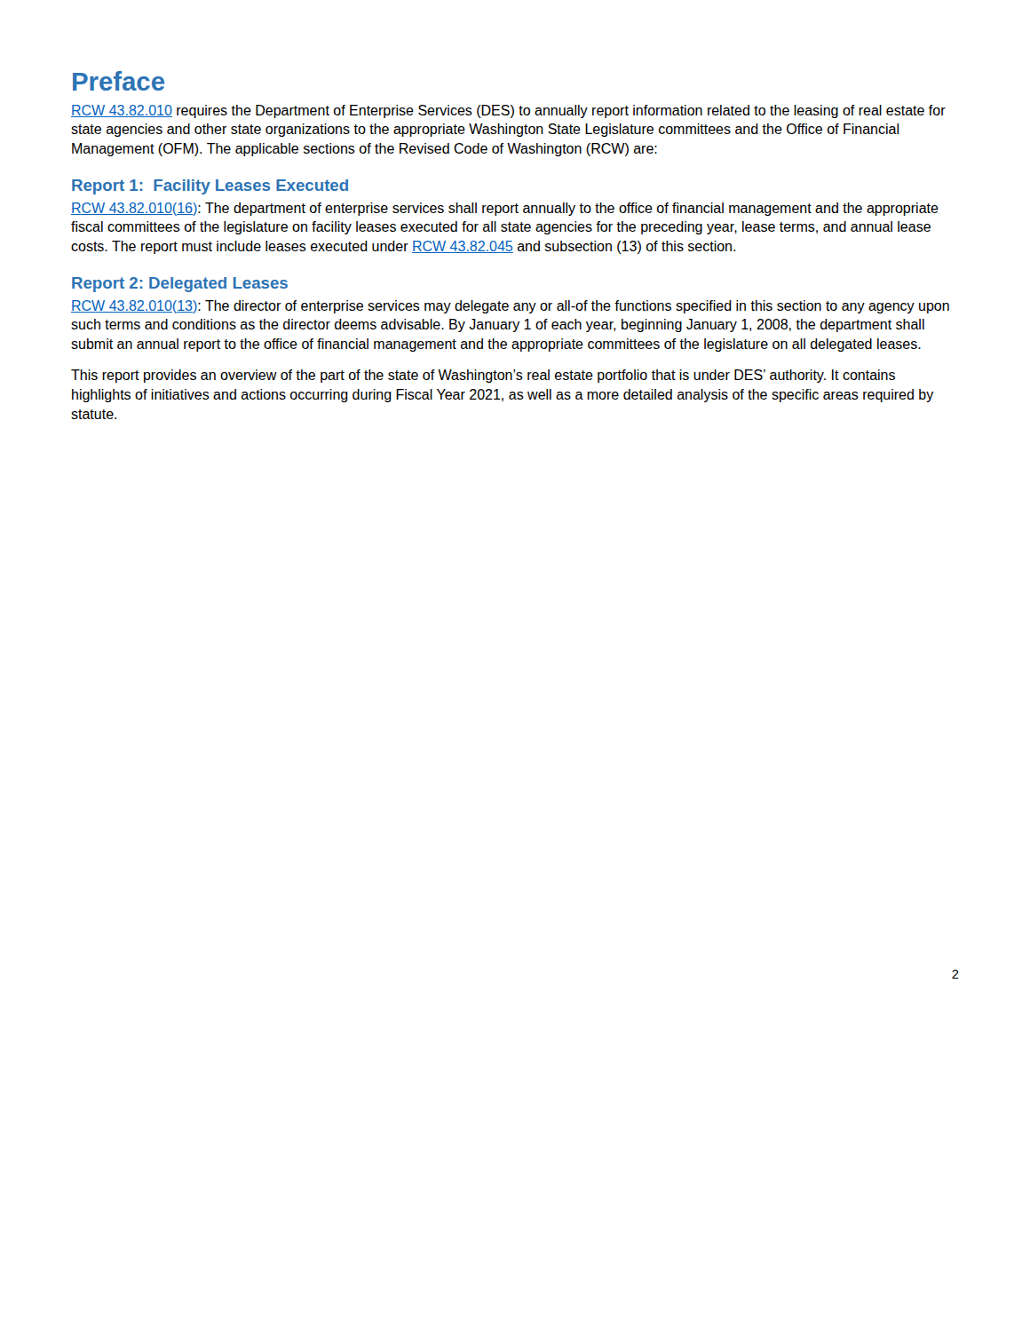Preface
RCW 43.82.010 requires the Department of Enterprise Services (DES) to annually report information related to the leasing of real estate for state agencies and other state organizations to the appropriate Washington State Legislature committees and the Office of Financial Management (OFM). The applicable sections of the Revised Code of Washington (RCW) are:
Report 1: Facility Leases Executed
RCW 43.82.010(16): The department of enterprise services shall report annually to the office of financial management and the appropriate fiscal committees of the legislature on facility leases executed for all state agencies for the preceding year, lease terms, and annual lease costs. The report must include leases executed under RCW 43.82.045 and subsection (13) of this section.
Report 2: Delegated Leases
RCW 43.82.010(13): The director of enterprise services may delegate any or all-of the functions specified in this section to any agency upon such terms and conditions as the director deems advisable. By January 1 of each year, beginning January 1, 2008, the department shall submit an annual report to the office of financial management and the appropriate committees of the legislature on all delegated leases.
This report provides an overview of the part of the state of Washington’s real estate portfolio that is under DES’ authority. It contains highlights of initiatives and actions occurring during Fiscal Year 2021, as well as a more detailed analysis of the specific areas required by statute.
2